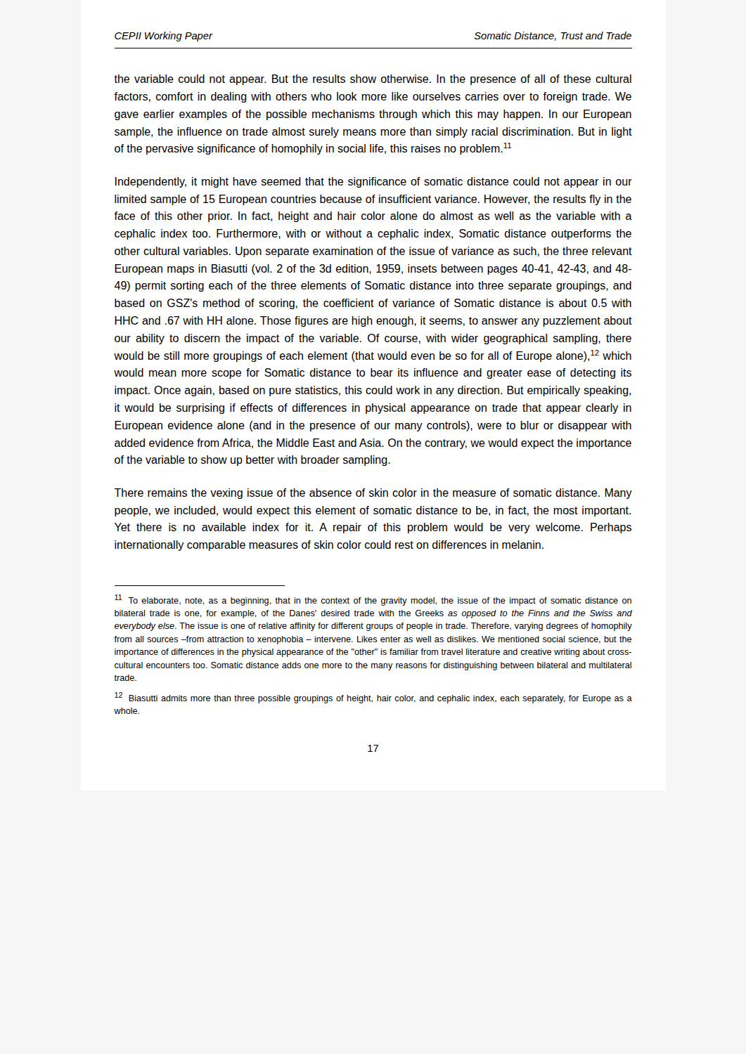CEPII Working Paper Somatic Distance, Trust and Trade
the variable could not appear. But the results show otherwise. In the presence of all of these cultural factors, comfort in dealing with others who look more like ourselves carries over to foreign trade. We gave earlier examples of the possible mechanisms through which this may happen. In our European sample, the influence on trade almost surely means more than simply racial discrimination. But in light of the pervasive significance of homophily in social life, this raises no problem.11
Independently, it might have seemed that the significance of somatic distance could not appear in our limited sample of 15 European countries because of insufficient variance. However, the results fly in the face of this other prior. In fact, height and hair color alone do almost as well as the variable with a cephalic index too. Furthermore, with or without a cephalic index, Somatic distance outperforms the other cultural variables. Upon separate examination of the issue of variance as such, the three relevant European maps in Biasutti (vol. 2 of the 3d edition, 1959, insets between pages 40-41, 42-43, and 48-49) permit sorting each of the three elements of Somatic distance into three separate groupings, and based on GSZ's method of scoring, the coefficient of variance of Somatic distance is about 0.5 with HHC and .67 with HH alone. Those figures are high enough, it seems, to answer any puzzlement about our ability to discern the impact of the variable. Of course, with wider geographical sampling, there would be still more groupings of each element (that would even be so for all of Europe alone),12 which would mean more scope for Somatic distance to bear its influence and greater ease of detecting its impact. Once again, based on pure statistics, this could work in any direction. But empirically speaking, it would be surprising if effects of differences in physical appearance on trade that appear clearly in European evidence alone (and in the presence of our many controls), were to blur or disappear with added evidence from Africa, the Middle East and Asia. On the contrary, we would expect the importance of the variable to show up better with broader sampling.
There remains the vexing issue of the absence of skin color in the measure of somatic distance. Many people, we included, would expect this element of somatic distance to be, in fact, the most important. Yet there is no available index for it. A repair of this problem would be very welcome. Perhaps internationally comparable measures of skin color could rest on differences in melanin.
11 To elaborate, note, as a beginning, that in the context of the gravity model, the issue of the impact of somatic distance on bilateral trade is one, for example, of the Danes' desired trade with the Greeks as opposed to the Finns and the Swiss and everybody else. The issue is one of relative affinity for different groups of people in trade. Therefore, varying degrees of homophily from all sources –from attraction to xenophobia – intervene. Likes enter as well as dislikes. We mentioned social science, but the importance of differences in the physical appearance of the "other" is familiar from travel literature and creative writing about cross-cultural encounters too. Somatic distance adds one more to the many reasons for distinguishing between bilateral and multilateral trade.
12 Biasutti admits more than three possible groupings of height, hair color, and cephalic index, each separately, for Europe as a whole.
17